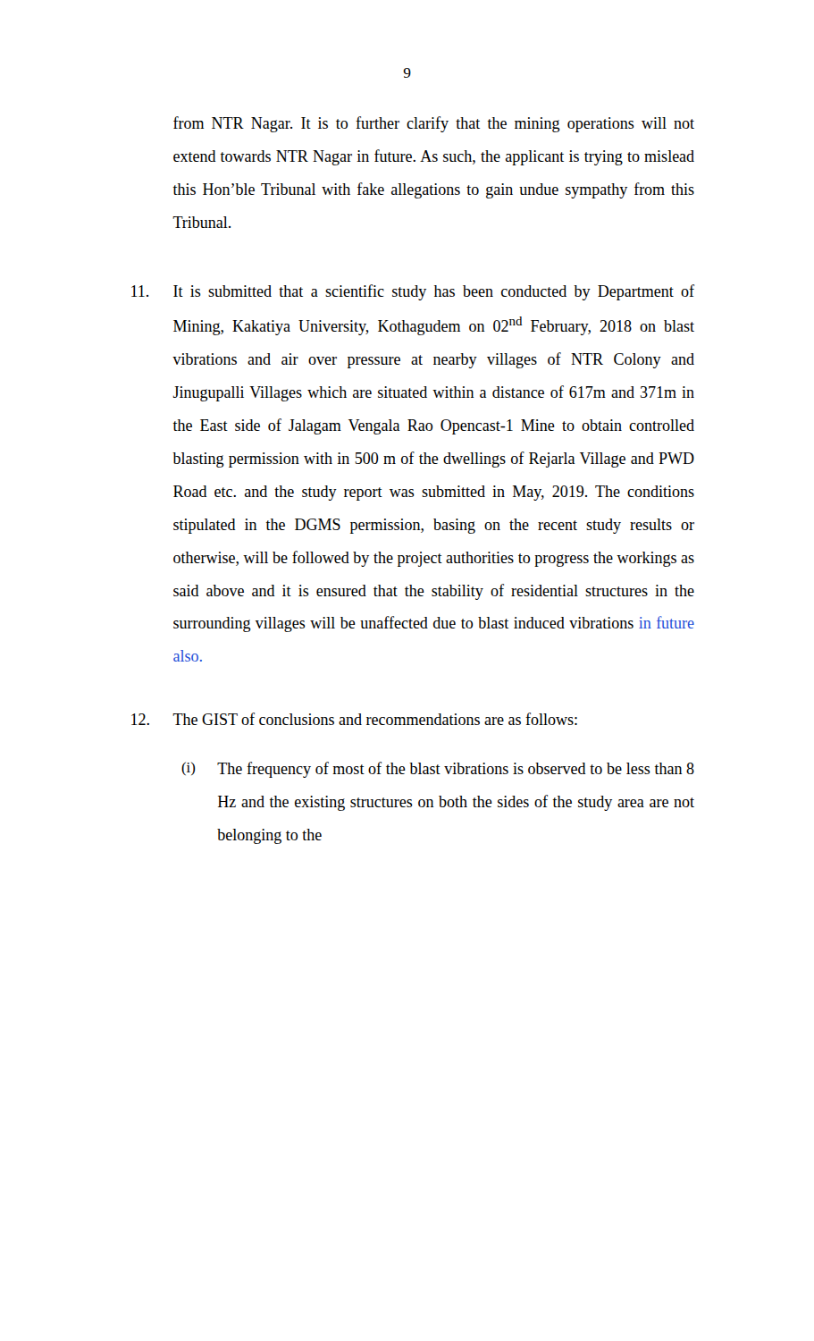9
from NTR Nagar. It is to further clarify that the mining operations will not extend towards NTR Nagar in future. As such, the applicant is trying to mislead this Hon’ble Tribunal with fake allegations to gain undue sympathy from this Tribunal.
11.
It is submitted that a scientific study has been conducted by Department of Mining, Kakatiya University, Kothagudem on 02nd February, 2018 on blast vibrations and air over pressure at nearby villages of NTR Colony and Jinugupalli Villages which are situated within a distance of 617m and 371m in the East side of Jalagam Vengala Rao Opencast-1 Mine to obtain controlled blasting permission with in 500 m of the dwellings of Rejarla Village and PWD Road etc. and the study report was submitted in May, 2019. The conditions stipulated in the DGMS permission, basing on the recent study results or otherwise, will be followed by the project authorities to progress the workings as said above and it is ensured that the stability of residential structures in the surrounding villages will be unaffected due to blast induced vibrations in future also.
12.
The GIST of conclusions and recommendations are as follows:
(i)
The frequency of most of the blast vibrations is observed to be less than 8 Hz and the existing structures on both the sides of the study area are not belonging to the